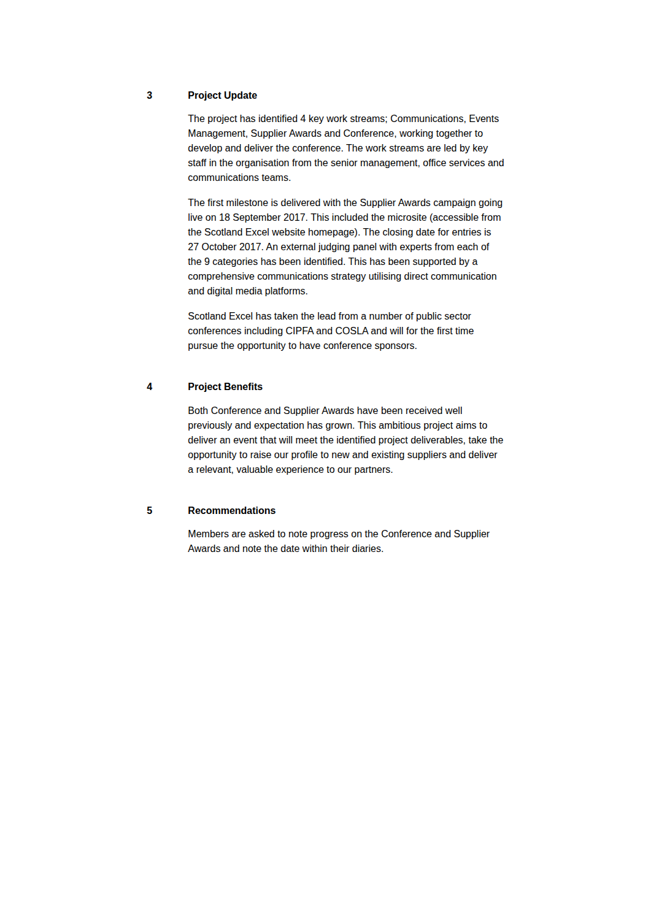3 Project Update
The project has identified 4 key work streams; Communications, Events Management, Supplier Awards and Conference, working together to develop and deliver the conference. The work streams are led by key staff in the organisation from the senior management, office services and communications teams.
The first milestone is delivered with the Supplier Awards campaign going live on 18 September 2017. This included the microsite (accessible from the Scotland Excel website homepage). The closing date for entries is 27 October 2017. An external judging panel with experts from each of the 9 categories has been identified. This has been supported by a comprehensive communications strategy utilising direct communication and digital media platforms.
Scotland Excel has taken the lead from a number of public sector conferences including CIPFA and COSLA and will for the first time pursue the opportunity to have conference sponsors.
4 Project Benefits
Both Conference and Supplier Awards have been received well previously and expectation has grown. This ambitious project aims to deliver an event that will meet the identified project deliverables, take the opportunity to raise our profile to new and existing suppliers and deliver a relevant, valuable experience to our partners.
5 Recommendations
Members are asked to note progress on the Conference and Supplier Awards and note the date within their diaries.